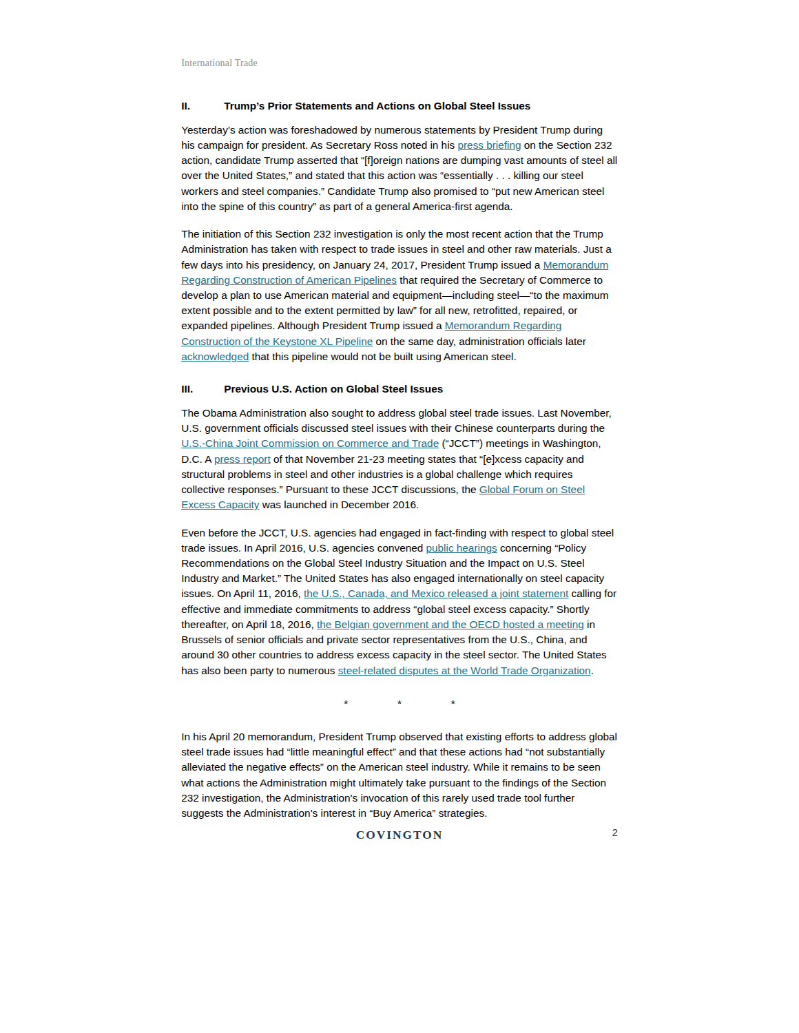International Trade
II. Trump’s Prior Statements and Actions on Global Steel Issues
Yesterday’s action was foreshadowed by numerous statements by President Trump during his campaign for president. As Secretary Ross noted in his press briefing on the Section 232 action, candidate Trump asserted that “[f]oreign nations are dumping vast amounts of steel all over the United States,” and stated that this action was “essentially . . . killing our steel workers and steel companies.” Candidate Trump also promised to “put new American steel into the spine of this country” as part of a general America-first agenda.
The initiation of this Section 232 investigation is only the most recent action that the Trump Administration has taken with respect to trade issues in steel and other raw materials. Just a few days into his presidency, on January 24, 2017, President Trump issued a Memorandum Regarding Construction of American Pipelines that required the Secretary of Commerce to develop a plan to use American material and equipment—including steel—“to the maximum extent possible and to the extent permitted by law” for all new, retrofitted, repaired, or expanded pipelines. Although President Trump issued a Memorandum Regarding Construction of the Keystone XL Pipeline on the same day, administration officials later acknowledged that this pipeline would not be built using American steel.
III. Previous U.S. Action on Global Steel Issues
The Obama Administration also sought to address global steel trade issues. Last November, U.S. government officials discussed steel issues with their Chinese counterparts during the U.S.-China Joint Commission on Commerce and Trade (“JCCT”) meetings in Washington, D.C. A press report of that November 21-23 meeting states that “[e]xcess capacity and structural problems in steel and other industries is a global challenge which requires collective responses.” Pursuant to these JCCT discussions, the Global Forum on Steel Excess Capacity was launched in December 2016.
Even before the JCCT, U.S. agencies had engaged in fact-finding with respect to global steel trade issues. In April 2016, U.S. agencies convened public hearings concerning “Policy Recommendations on the Global Steel Industry Situation and the Impact on U.S. Steel Industry and Market.” The United States has also engaged internationally on steel capacity issues. On April 11, 2016, the U.S., Canada, and Mexico released a joint statement calling for effective and immediate commitments to address “global steel excess capacity.” Shortly thereafter, on April 18, 2016, the Belgian government and the OECD hosted a meeting in Brussels of senior officials and private sector representatives from the U.S., China, and around 30 other countries to address excess capacity in the steel sector. The United States has also been party to numerous steel-related disputes at the World Trade Organization.
* * *
In his April 20 memorandum, President Trump observed that existing efforts to address global steel trade issues had “little meaningful effect” and that these actions had “not substantially alleviated the negative effects” on the American steel industry. While it remains to be seen what actions the Administration might ultimately take pursuant to the findings of the Section 232 investigation, the Administration's invocation of this rarely used trade tool further suggests the Administration's interest in “Buy America” strategies.
COVINGTON
2